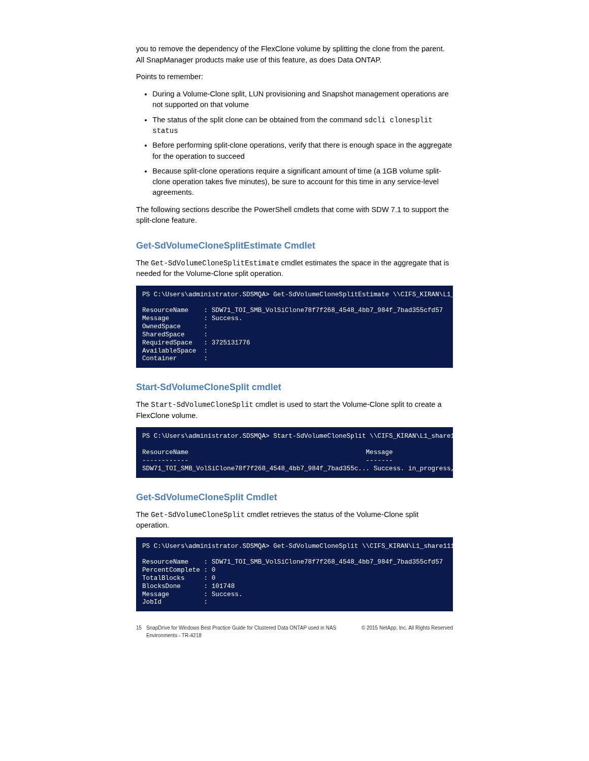you to remove the dependency of the FlexClone volume by splitting the clone from the parent. All SnapManager products make use of this feature, as does Data ONTAP.
Points to remember:
During a Volume-Clone split, LUN provisioning and Snapshot management operations are not supported on that volume
The status of the split clone can be obtained from the command sdcli clonesplit status
Before performing split-clone operations, verify that there is enough space in the aggregate for the operation to succeed
Because split-clone operations require a significant amount of time (a 1GB volume split-clone operation takes five minutes), be sure to account for this time in any service-level agreements.
The following sections describe the PowerShell cmdlets that come with SDW 7.1 to support the split-clone feature.
Get-SdVolumeCloneSplitEstimate Cmdlet
The Get-SdVolumeCloneSplitEstimate cmdlet estimates the space in the aggregate that is needed for the Volume-Clone split operation.
PS C:\Users\administrator.SDSMQA> Get-SdVolumeCloneSplitEstimate \\CIFS_KIRAN\L1_share111031406450978811 ResourceName : SDW71_TOI_SMB_VolSiClone78f7f268_4548_4bb7_984f_7bad355cfd57 Message : Success. OwnedSpace : SharedSpace : RequiredSpace : 3725131776 AvailableSpace : Container :
Start-SdVolumeCloneSplit cmdlet
The Start-SdVolumeCloneSplit cmdlet is used to start the Volume-Clone split to create a FlexClone volume.
PS C:\Users\administrator.SDSMQA> Start-SdVolumeCloneSplit \\CIFS_KIRAN\L1_share111031406450978811 ResourceName Message ------------ ------- SDW71_TOI_SMB_VolSiClone78f7f268_4548_4bb7_984f_7bad355c... Success. in_progress,7934;
Get-SdVolumeCloneSplit Cmdlet
The Get-SdVolumeCloneSplit cmdlet retrieves the status of the Volume-Clone split operation.
PS C:\Users\administrator.SDSMQA> Get-SdVolumeCloneSplit \\CIFS_KIRAN\L1_share111031406450978811 ResourceName : SDW71_TOI_SMB_VolSiClone78f7f268_4548_4bb7_984f_7bad355cfd57 PercentComplete : 0 TotalBlocks : 0 BlocksDone : 101748 Message : Success. JobId :
15 SnapDrive for Windows Best Practice Guide for Clustered Data ONTAP used in NAS Environments - TR-4218
© 2015 NetApp, Inc. All Rights Reserved